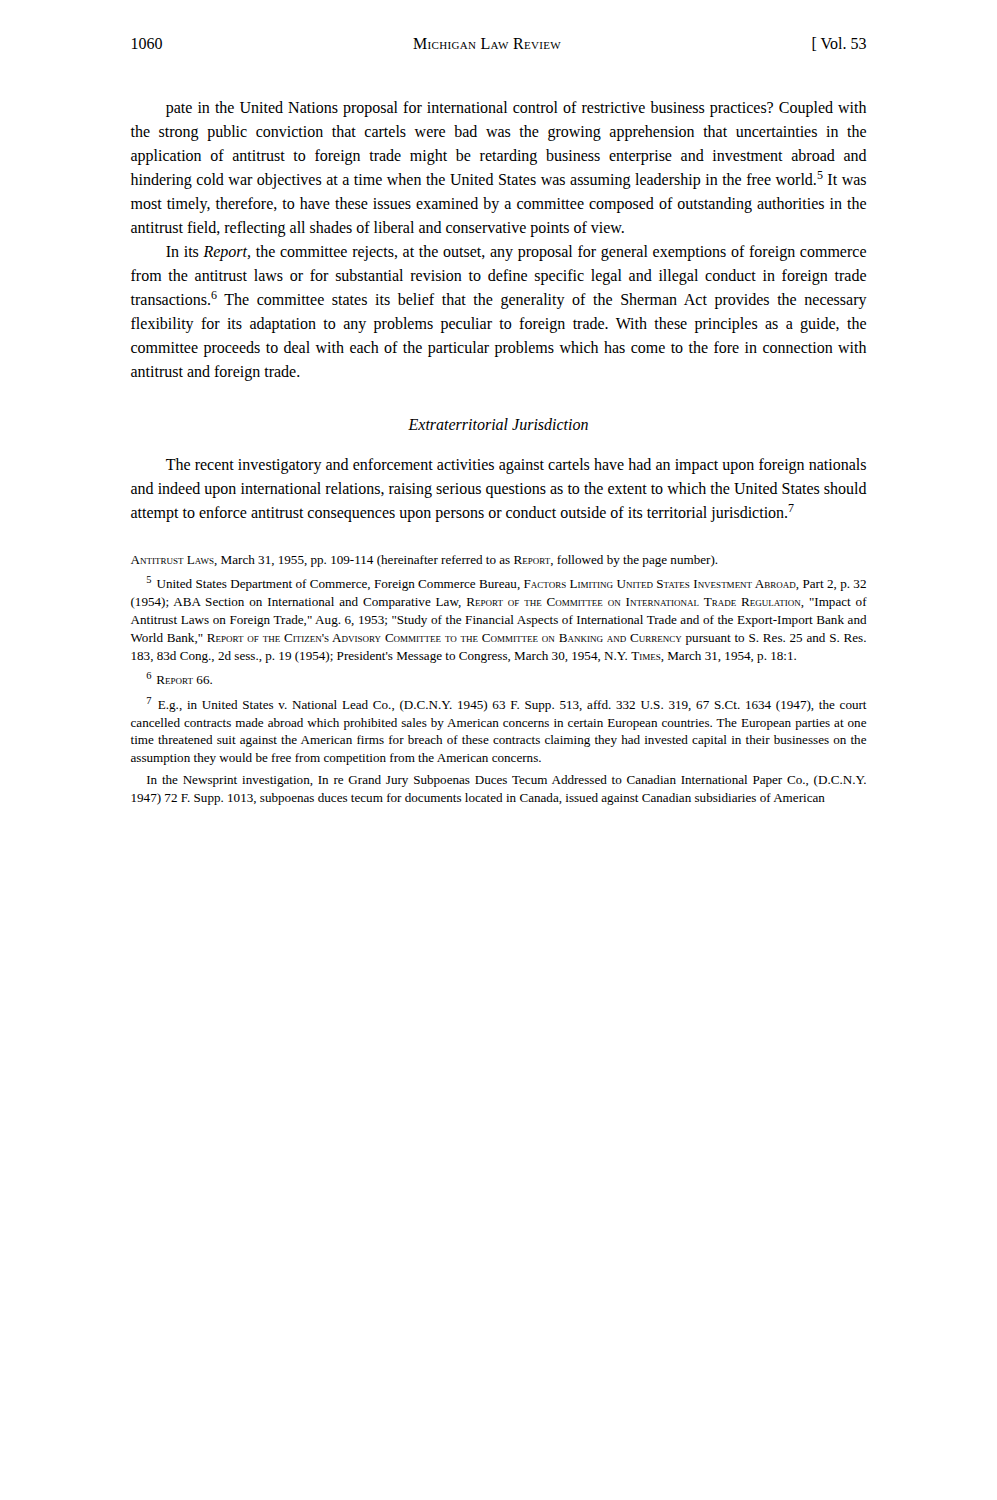1060 Michigan Law Review [ Vol. 53
pate in the United Nations proposal for international control of restrictive business practices? Coupled with the strong public conviction that cartels were bad was the growing apprehension that uncertainties in the application of antitrust to foreign trade might be retarding business enterprise and investment abroad and hindering cold war objectives at a time when the United States was assuming leadership in the free world.5 It was most timely, therefore, to have these issues examined by a committee composed of outstanding authorities in the antitrust field, reflecting all shades of liberal and conservative points of view.
In its Report, the committee rejects, at the outset, any proposal for general exemptions of foreign commerce from the antitrust laws or for substantial revision to define specific legal and illegal conduct in foreign trade transactions.6 The committee states its belief that the generality of the Sherman Act provides the necessary flexibility for its adaptation to any problems peculiar to foreign trade. With these principles as a guide, the committee proceeds to deal with each of the particular problems which has come to the fore in connection with antitrust and foreign trade.
Extraterritorial Jurisdiction
The recent investigatory and enforcement activities against cartels have had an impact upon foreign nationals and indeed upon international relations, raising serious questions as to the extent to which the United States should attempt to enforce antitrust consequences upon persons or conduct outside of its territorial jurisdiction.7
Antitrust Laws, March 31, 1955, pp. 109-114 (hereinafter referred to as Report, followed by the page number).
5 United States Department of Commerce, Foreign Commerce Bureau, Factors Limiting United States Investment Abroad, Part 2, p. 32 (1954); ABA Section on International and Comparative Law, Report of the Committee on International Trade Regulation, "Impact of Antitrust Laws on Foreign Trade," Aug. 6, 1953; "Study of the Financial Aspects of International Trade and of the Export-Import Bank and World Bank," Report of the Citizen's Advisory Committee to the Committee on Banking and Currency pursuant to S. Res. 25 and S. Res. 183, 83d Cong., 2d sess., p. 19 (1954); President's Message to Congress, March 30, 1954, N.Y. Times, March 31, 1954, p. 18:1.
6 Report 66.
7 E.g., in United States v. National Lead Co., (D.C.N.Y. 1945) 63 F. Supp. 513, affd. 332 U.S. 319, 67 S.Ct. 1634 (1947), the court cancelled contracts made abroad which prohibited sales by American concerns in certain European countries. The European parties at one time threatened suit against the American firms for breach of these contracts claiming they had invested capital in their businesses on the assumption they would be free from competition from the American concerns.
In the Newsprint investigation, In re Grand Jury Subpoenas Duces Tecum Addressed to Canadian International Paper Co., (D.C.N.Y. 1947) 72 F. Supp. 1013, subpoenas duces tecum for documents located in Canada, issued against Canadian subsidiaries of American